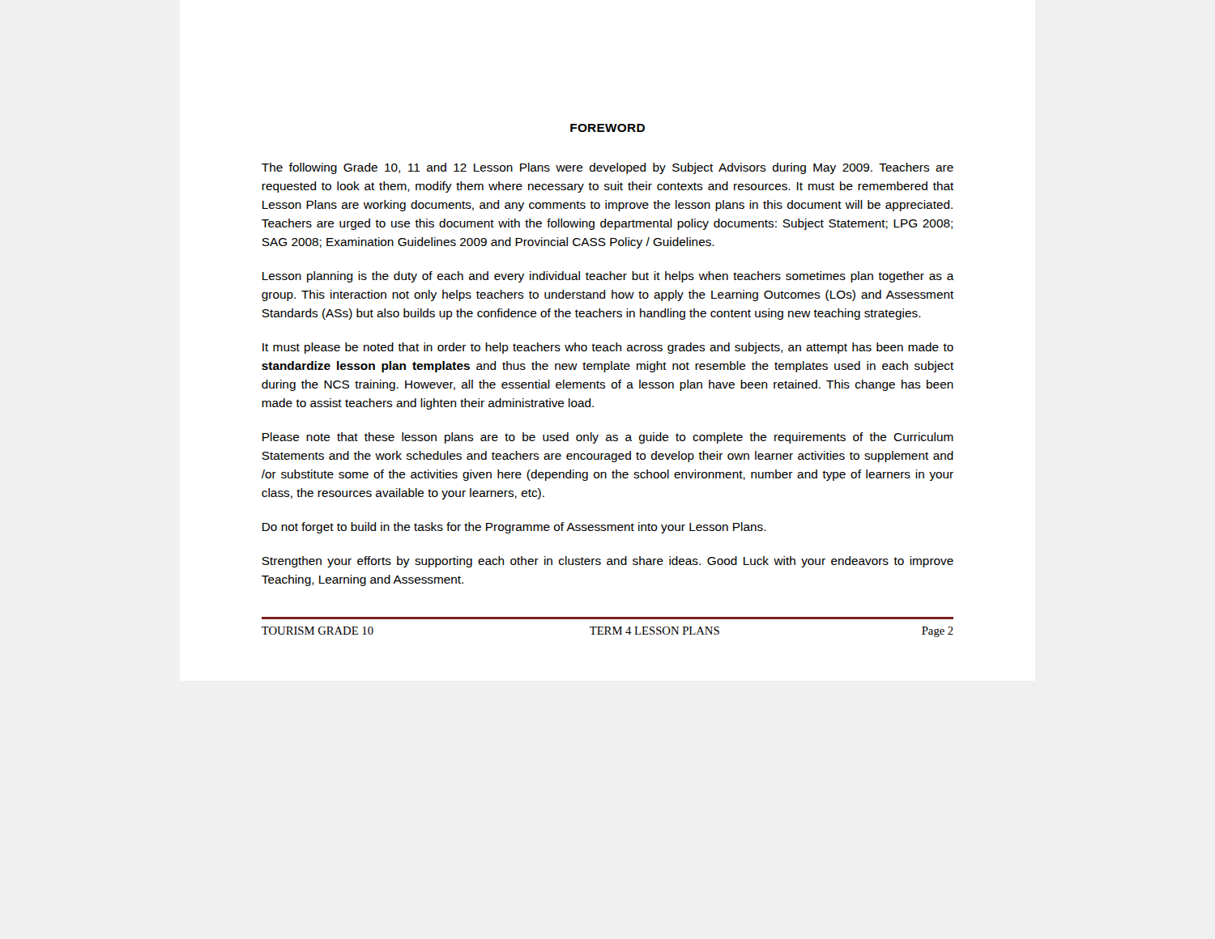FOREWORD
The following Grade 10, 11 and 12 Lesson Plans were developed by Subject Advisors during May 2009. Teachers are requested to look at them, modify them where necessary to suit their contexts and resources. It must be remembered that Lesson Plans are working documents, and any comments to improve the lesson plans in this document will be appreciated. Teachers are urged to use this document with the following departmental policy documents: Subject Statement; LPG 2008; SAG 2008; Examination Guidelines 2009 and Provincial CASS Policy / Guidelines.
Lesson planning is the duty of each and every individual teacher but it helps when teachers sometimes plan together as a group. This interaction not only helps teachers to understand how to apply the Learning Outcomes (LOs) and Assessment Standards (ASs) but also builds up the confidence of the teachers in handling the content using new teaching strategies.
It must please be noted that in order to help teachers who teach across grades and subjects, an attempt has been made to standardize lesson plan templates and thus the new template might not resemble the templates used in each subject during the NCS training. However, all the essential elements of a lesson plan have been retained. This change has been made to assist teachers and lighten their administrative load.
Please note that these lesson plans are to be used only as a guide to complete the requirements of the Curriculum Statements and the work schedules and teachers are encouraged to develop their own learner activities to supplement and /or substitute some of the activities given here (depending on the school environment, number and type of learners in your class, the resources available to your learners, etc).
Do not forget to build in the tasks for the Programme of Assessment into your Lesson Plans.
Strengthen your efforts by supporting each other in clusters and share ideas. Good Luck with your endeavors to improve Teaching, Learning and Assessment.
TOURISM GRADE 10
TERM 4 LESSON PLANS
Page 2